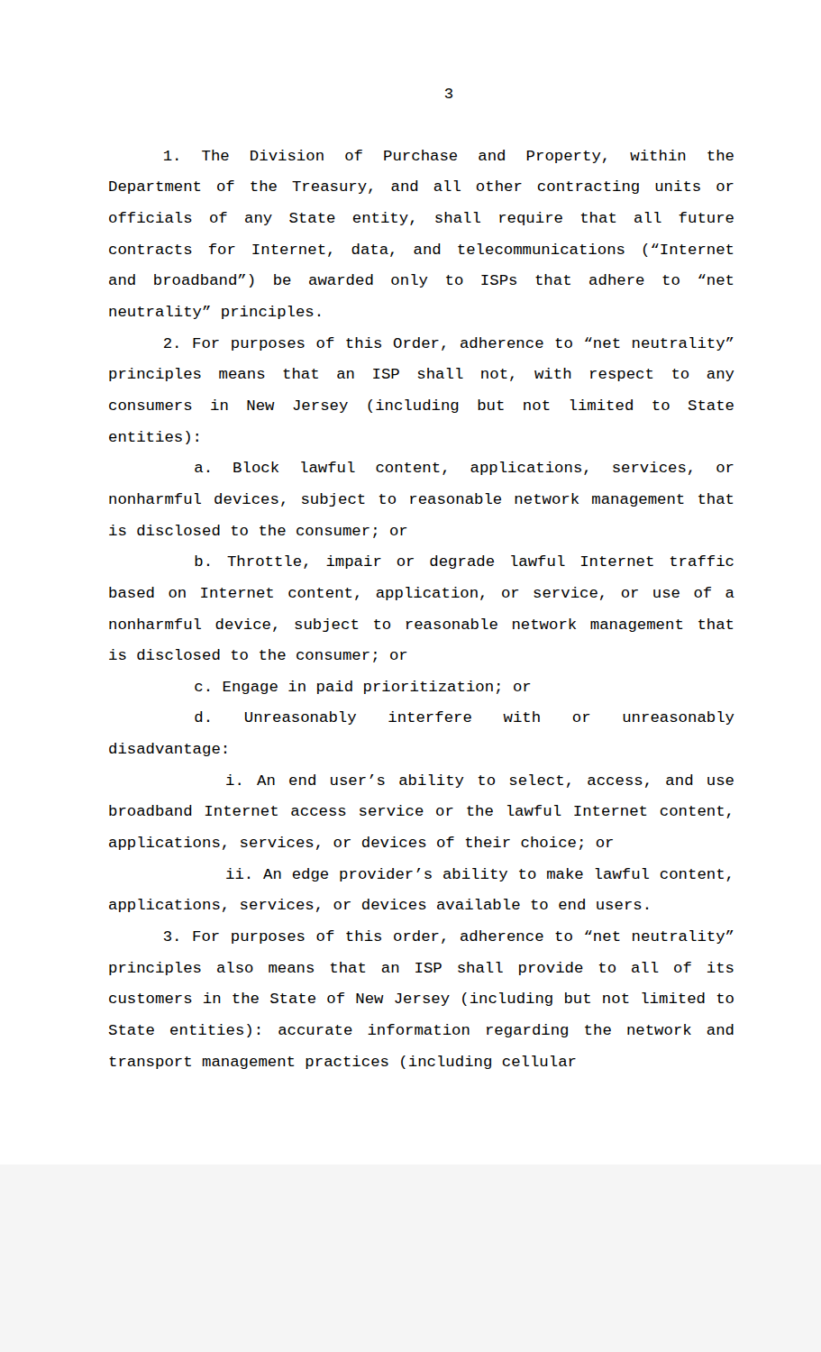3
1. The Division of Purchase and Property, within the Department of the Treasury, and all other contracting units or officials of any State entity, shall require that all future contracts for Internet, data, and telecommunications (“Internet and broadband”) be awarded only to ISPs that adhere to “net neutrality” principles.
2. For purposes of this Order, adherence to “net neutrality” principles means that an ISP shall not, with respect to any consumers in New Jersey (including but not limited to State entities):
a. Block lawful content, applications, services, or nonharmful devices, subject to reasonable network management that is disclosed to the consumer; or
b. Throttle, impair or degrade lawful Internet traffic based on Internet content, application, or service, or use of a nonharmful device, subject to reasonable network management that is disclosed to the consumer; or
c. Engage in paid prioritization; or
d. Unreasonably interfere with or unreasonably disadvantage:
i. An end user’s ability to select, access, and use broadband Internet access service or the lawful Internet content, applications, services, or devices of their choice; or
ii. An edge provider’s ability to make lawful content, applications, services, or devices available to end users.
3. For purposes of this order, adherence to “net neutrality” principles also means that an ISP shall provide to all of its customers in the State of New Jersey (including but not limited to State entities): accurate information regarding the network and transport management practices (including cellular